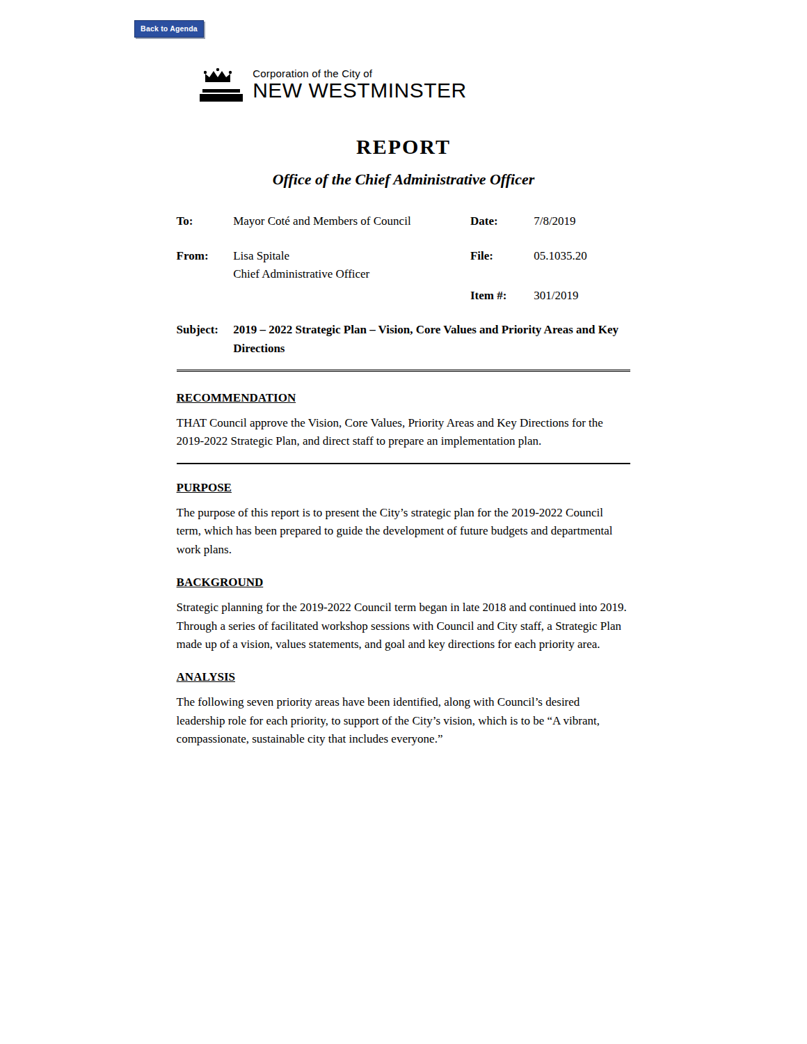Back to Agenda
Corporation of the City of
NEW WESTMINSTER
REPORT
Office of the Chief Administrative Officer
| To: | Mayor Coté and Members of Council | Date: | 7/8/2019 |
| From: | Lisa Spitale Chief Administrative Officer | File: | 05.1035.20 |
| | | Item #: | 301/2019 |
Subject:
2019 – 2022 Strategic Plan – Vision, Core Values and Priority Areas and Key Directions
RECOMMENDATION
THAT Council approve the Vision, Core Values, Priority Areas and Key Directions for the 2019-2022 Strategic Plan, and direct staff to prepare an implementation plan.
PURPOSE
The purpose of this report is to present the City’s strategic plan for the 2019-2022 Council term, which has been prepared to guide the development of future budgets and departmental work plans.
BACKGROUND
Strategic planning for the 2019-2022 Council term began in late 2018 and continued into 2019. Through a series of facilitated workshop sessions with Council and City staff, a Strategic Plan made up of a vision, values statements, and goal and key directions for each priority area.
ANALYSIS
The following seven priority areas have been identified, along with Council’s desired leadership role for each priority, to support of the City’s vision, which is to be “A vibrant, compassionate, sustainable city that includes everyone.”